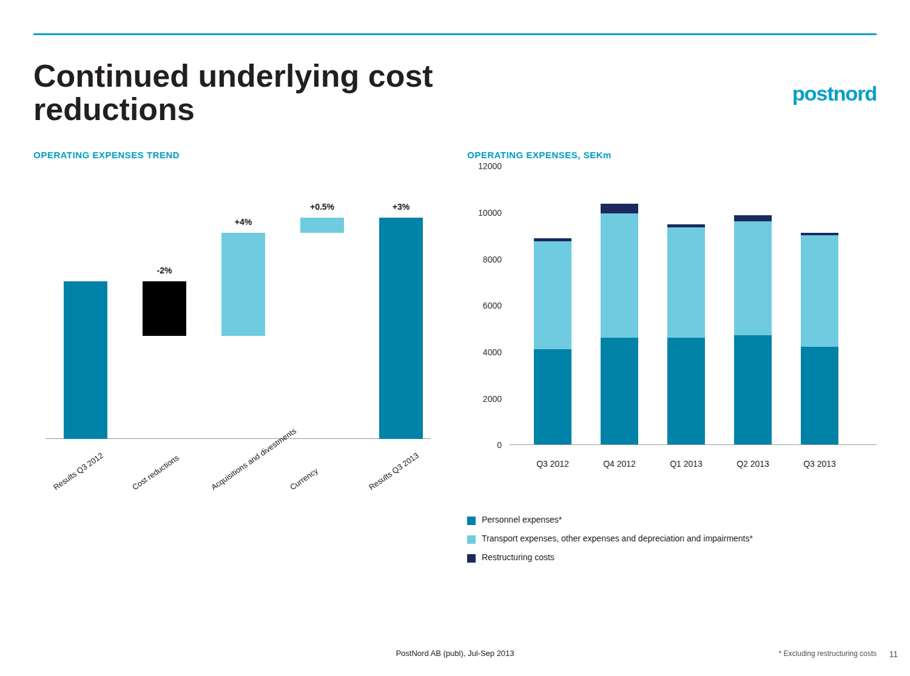postnord
Continued underlying cost
reductions
OPERATING EXPENSES TREND
-2%
+4%
+0.5%
+3%
Results Q3 2012
Cost reductions
Acquisitions and divestments
Currency
Results Q3 2013
OPERATING EXPENSES, SEKm
12000
10000
8000
6000
4000
2000
0
Q3 2012
Q4 2012
Q1 2013
Q2 2013
Q3 2013
Personnel expenses*
Transport expenses, other expenses and depreciation and impairments*
Restructuring costs
PostNord AB (publ), Jul-Sep 2013
* Excluding restructuring costs
11